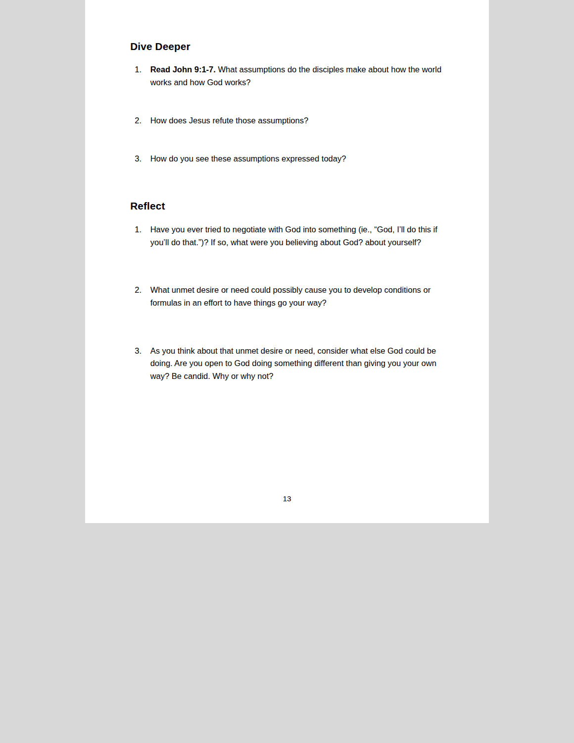Dive Deeper
Read John 9:1-7. What assumptions do the disciples make about how the world works and how God works?
How does Jesus refute those assumptions?
How do you see these assumptions expressed today?
Reflect
Have you ever tried to negotiate with God into something (ie., “God, I’ll do this if you’ll do that.”)? If so, what were you believing about God? about yourself?
What unmet desire or need could possibly cause you to develop conditions or formulas in an effort to have things go your way?
As you think about that unmet desire or need, consider what else God could be doing. Are you open to God doing something different than giving you your own way? Be candid. Why or why not?
13